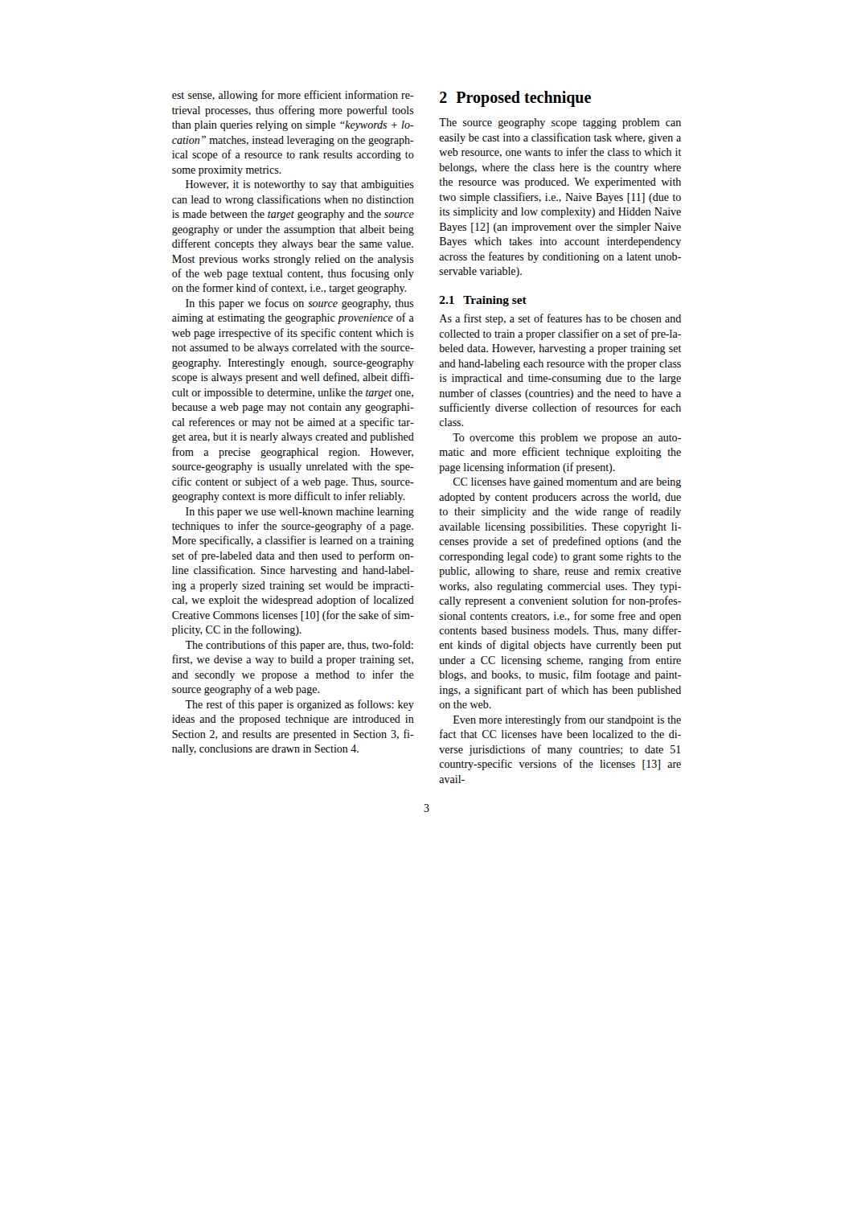est sense, allowing for more efficient information retrieval processes, thus offering more powerful tools than plain queries relying on simple “keywords + location” matches, instead leveraging on the geographical scope of a resource to rank results according to some proximity metrics.
However, it is noteworthy to say that ambiguities can lead to wrong classifications when no distinction is made between the target geography and the source geography or under the assumption that albeit being different concepts they always bear the same value. Most previous works strongly relied on the analysis of the web page textual content, thus focusing only on the former kind of context, i.e., target geography.
In this paper we focus on source geography, thus aiming at estimating the geographic provenience of a web page irrespective of its specific content which is not assumed to be always correlated with the source-geography. Interestingly enough, source-geography scope is always present and well defined, albeit difficult or impossible to determine, unlike the target one, because a web page may not contain any geographical references or may not be aimed at a specific target area, but it is nearly always created and published from a precise geographical region. However, source-geography is usually unrelated with the specific content or subject of a web page. Thus, source-geography context is more difficult to infer reliably.
In this paper we use well-known machine learning techniques to infer the source-geography of a page. More specifically, a classifier is learned on a training set of pre-labeled data and then used to perform online classification. Since harvesting and hand-labeling a properly sized training set would be impractical, we exploit the widespread adoption of localized Creative Commons licenses [10] (for the sake of simplicity, CC in the following).
The contributions of this paper are, thus, two-fold: first, we devise a way to build a proper training set, and secondly we propose a method to infer the source geography of a web page.
The rest of this paper is organized as follows: key ideas and the proposed technique are introduced in Section 2, and results are presented in Section 3, finally, conclusions are drawn in Section 4.
2 Proposed technique
The source geography scope tagging problem can easily be cast into a classification task where, given a web resource, one wants to infer the class to which it belongs, where the class here is the country where the resource was produced. We experimented with two simple classifiers, i.e., Naive Bayes [11] (due to its simplicity and low complexity) and Hidden Naive Bayes [12] (an improvement over the simpler Naive Bayes which takes into account interdependency across the features by conditioning on a latent unobservable variable).
2.1 Training set
As a first step, a set of features has to be chosen and collected to train a proper classifier on a set of pre-labeled data. However, harvesting a proper training set and hand-labeling each resource with the proper class is impractical and time-consuming due to the large number of classes (countries) and the need to have a sufficiently diverse collection of resources for each class.
To overcome this problem we propose an automatic and more efficient technique exploiting the page licensing information (if present).
CC licenses have gained momentum and are being adopted by content producers across the world, due to their simplicity and the wide range of readily available licensing possibilities. These copyright licenses provide a set of predefined options (and the corresponding legal code) to grant some rights to the public, allowing to share, reuse and remix creative works, also regulating commercial uses. They typically represent a convenient solution for non-professional contents creators, i.e., for some free and open contents based business models. Thus, many different kinds of digital objects have currently been put under a CC licensing scheme, ranging from entire blogs, and books, to music, film footage and paintings, a significant part of which has been published on the web.
Even more interestingly from our standpoint is the fact that CC licenses have been localized to the diverse jurisdictions of many countries; to date 51 country-specific versions of the licenses [13] are avail-
3